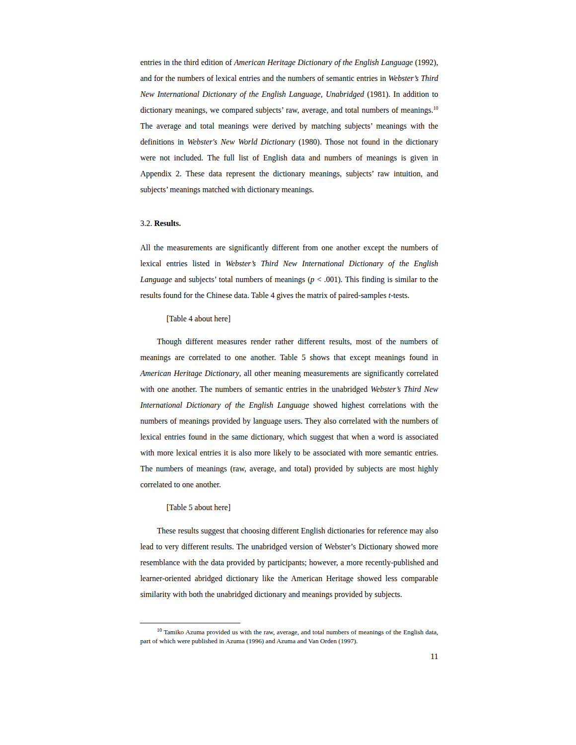entries in the third edition of American Heritage Dictionary of the English Language (1992), and for the numbers of lexical entries and the numbers of semantic entries in Webster’s Third New International Dictionary of the English Language, Unabridged (1981). In addition to dictionary meanings, we compared subjects’ raw, average, and total numbers of meanings.10 The average and total meanings were derived by matching subjects’ meanings with the definitions in Webster's New World Dictionary (1980). Those not found in the dictionary were not included. The full list of English data and numbers of meanings is given in Appendix 2. These data represent the dictionary meanings, subjects’ raw intuition, and subjects’ meanings matched with dictionary meanings.
3.2. Results.
All the measurements are significantly different from one another except the numbers of lexical entries listed in Webster’s Third New International Dictionary of the English Language and subjects’ total numbers of meanings (p < .001). This finding is similar to the results found for the Chinese data. Table 4 gives the matrix of paired-samples t-tests.
[Table 4 about here]
Though different measures render rather different results, most of the numbers of meanings are correlated to one another. Table 5 shows that except meanings found in American Heritage Dictionary, all other meaning measurements are significantly correlated with one another. The numbers of semantic entries in the unabridged Webster’s Third New International Dictionary of the English Language showed highest correlations with the numbers of meanings provided by language users. They also correlated with the numbers of lexical entries found in the same dictionary, which suggest that when a word is associated with more lexical entries it is also more likely to be associated with more semantic entries. The numbers of meanings (raw, average, and total) provided by subjects are most highly correlated to one another.
[Table 5 about here]
These results suggest that choosing different English dictionaries for reference may also lead to very different results. The unabridged version of Webster’s Dictionary showed more resemblance with the data provided by participants; however, a more recently-published and learner-oriented abridged dictionary like the American Heritage showed less comparable similarity with both the unabridged dictionary and meanings provided by subjects.
10 Tamiko Azuma provided us with the raw, average, and total numbers of meanings of the English data, part of which were published in Azuma (1996) and Azuma and Van Orden (1997).
11